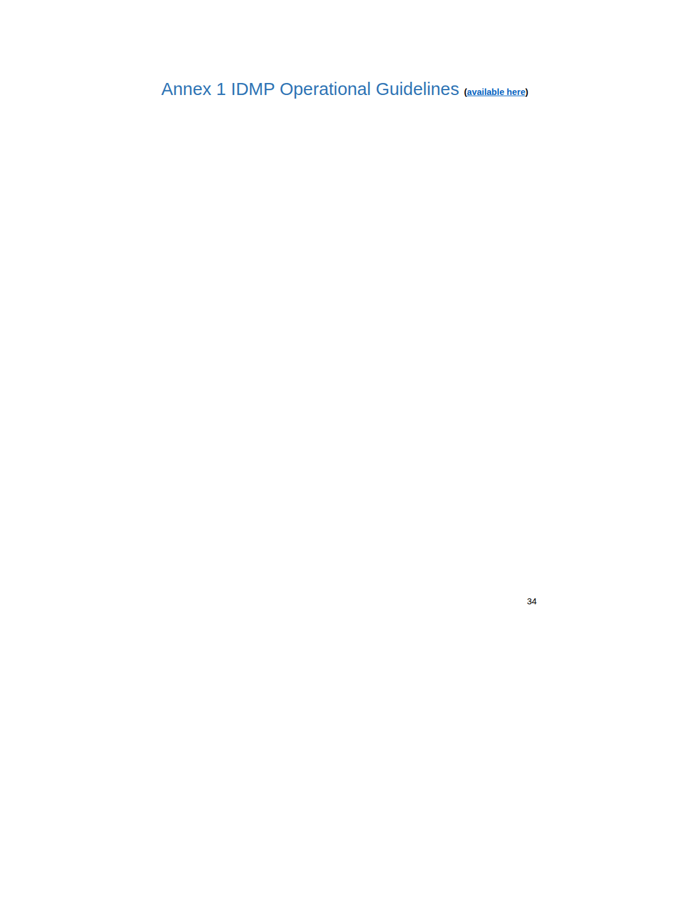Annex 1 IDMP Operational Guidelines (available here)
34